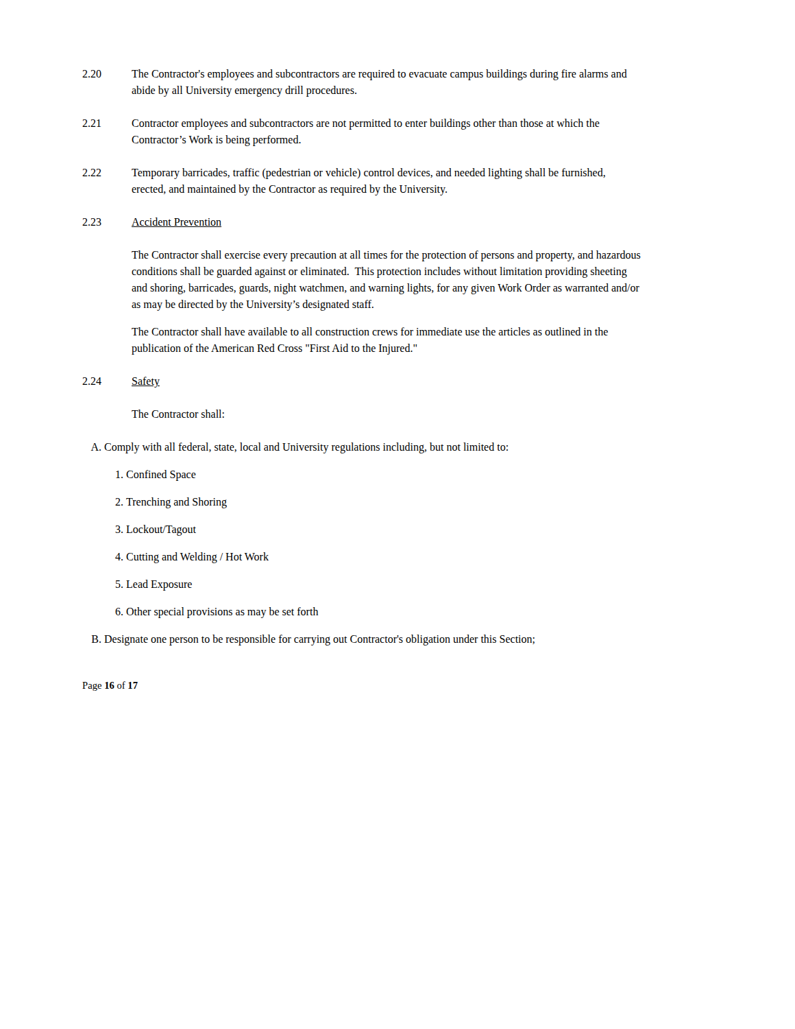2.20
The Contractor's employees and subcontractors are required to evacuate campus buildings during fire alarms and abide by all University emergency drill procedures.
2.21
Contractor employees and subcontractors are not permitted to enter buildings other than those at which the Contractor’s Work is being performed.
2.22
Temporary barricades, traffic (pedestrian or vehicle) control devices, and needed lighting shall be furnished, erected, and maintained by the Contractor as required by the University.
2.23
Accident Prevention
The Contractor shall exercise every precaution at all times for the protection of persons and property, and hazardous conditions shall be guarded against or eliminated. This protection includes without limitation providing sheeting and shoring, barricades, guards, night watchmen, and warning lights, for any given Work Order as warranted and/or as may be directed by the University’s designated staff.
The Contractor shall have available to all construction crews for immediate use the articles as outlined in the publication of the American Red Cross "First Aid to the Injured."
2.24
Safety
The Contractor shall:
Comply with all federal, state, local and University regulations including, but not limited to:
Confined Space
Trenching and Shoring
Lockout/Tagout
Cutting and Welding / Hot Work
Lead Exposure
Other special provisions as may be set forth
Designate one person to be responsible for carrying out Contractor's obligation under this Section;
Page 16 of 17